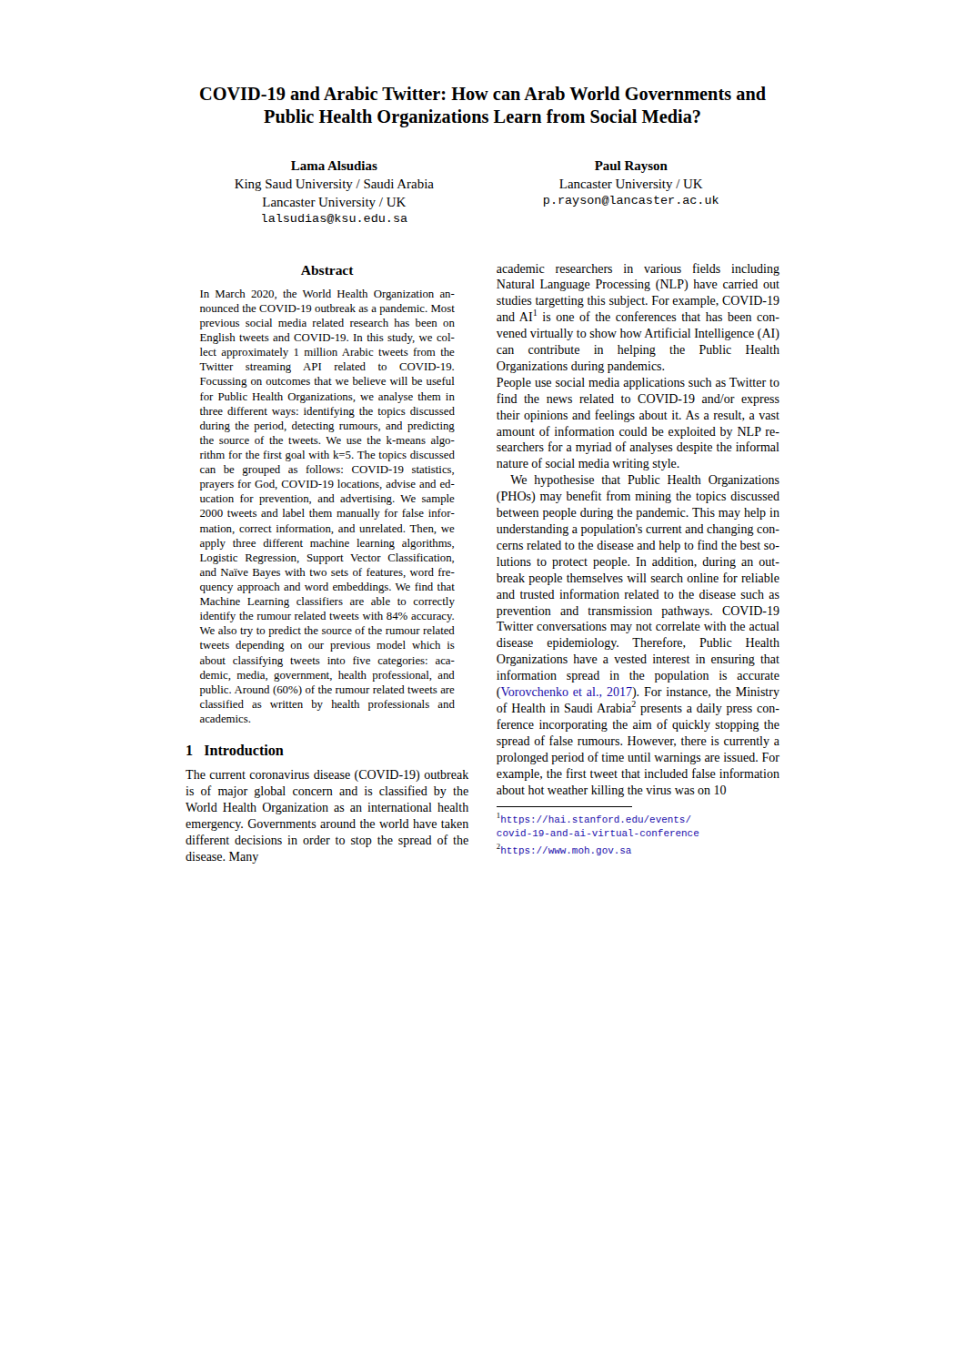COVID-19 and Arabic Twitter: How can Arab World Governments and
Public Health Organizations Learn from Social Media?
Lama Alsudias
King Saud University / Saudi Arabia
Lancaster University / UK
lalsudias@ksu.edu.sa
Paul Rayson
Lancaster University / UK
p.rayson@lancaster.ac.uk
Abstract
In March 2020, the World Health Organization announced the COVID-19 outbreak as a pandemic. Most previous social media related research has been on English tweets and COVID-19. In this study, we collect approximately 1 million Arabic tweets from the Twitter streaming API related to COVID-19. Focussing on outcomes that we believe will be useful for Public Health Organizations, we analyse them in three different ways: identifying the topics discussed during the period, detecting rumours, and predicting the source of the tweets. We use the k-means algorithm for the first goal with k=5. The topics discussed can be grouped as follows: COVID-19 statistics, prayers for God, COVID-19 locations, advise and education for prevention, and advertising. We sample 2000 tweets and label them manually for false information, correct information, and unrelated. Then, we apply three different machine learning algorithms, Logistic Regression, Support Vector Classification, and Naïve Bayes with two sets of features, word frequency approach and word embeddings. We find that Machine Learning classifiers are able to correctly identify the rumour related tweets with 84% accuracy. We also try to predict the source of the rumour related tweets depending on our previous model which is about classifying tweets into five categories: academic, media, government, health professional, and public. Around (60%) of the rumour related tweets are classified as written by health professionals and academics.
1 Introduction
The current coronavirus disease (COVID-19) outbreak is of major global concern and is classified by the World Health Organization as an international health emergency. Governments around the world have taken different decisions in order to stop the spread of the disease. Many
academic researchers in various fields including Natural Language Processing (NLP) have carried out studies targetting this subject. For example, COVID-19 and AI1 is one of the conferences that has been convened virtually to show how Artificial Intelligence (AI) can contribute in helping the Public Health Organizations during pandemics.
People use social media applications such as Twitter to find the news related to COVID-19 and/or express their opinions and feelings about it. As a result, a vast amount of information could be exploited by NLP researchers for a myriad of analyses despite the informal nature of social media writing style.
We hypothesise that Public Health Organizations (PHOs) may benefit from mining the topics discussed between people during the pandemic. This may help in understanding a population's current and changing concerns related to the disease and help to find the best solutions to protect people. In addition, during an outbreak people themselves will search online for reliable and trusted information related to the disease such as prevention and transmission pathways. COVID-19 Twitter conversations may not correlate with the actual disease epidemiology. Therefore, Public Health Organizations have a vested interest in ensuring that information spread in the population is accurate (Vorovchenko et al., 2017). For instance, the Ministry of Health in Saudi Arabia2 presents a daily press conference incorporating the aim of quickly stopping the spread of false rumours. However, there is currently a prolonged period of time until warnings are issued. For example, the first tweet that included false information about hot weather killing the virus was on 10
1 https://hai.stanford.edu/events/
covid-19-and-ai-virtual-conference
2 https://www.moh.gov.sa